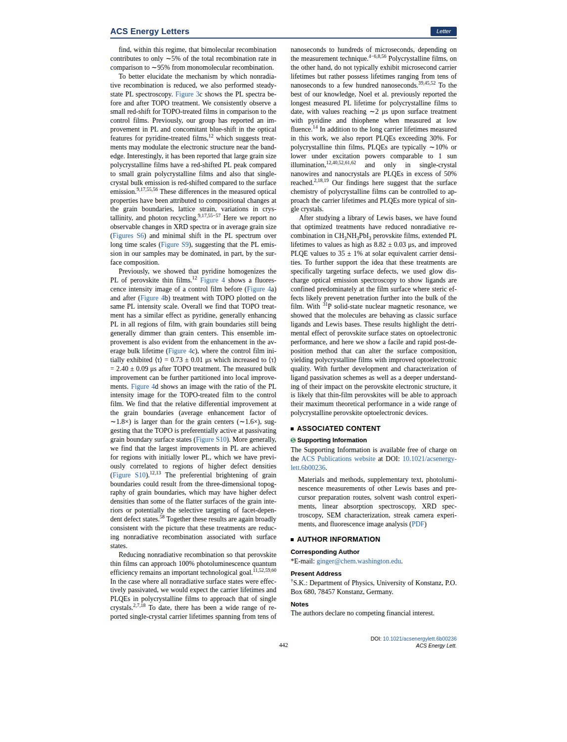ACS Energy Letters
Letter
find, within this regime, that bimolecular recombination contributes to only ∼5% of the total recombination rate in comparison to ∼95% from monomolecular recombination.
To better elucidate the mechanism by which nonradiative recombination is reduced, we also performed steady-state PL spectroscopy. Figure 3c shows the PL spectra before and after TOPO treatment. We consistently observe a small red-shift for TOPO-treated films in comparison to the control films. Previously, our group has reported an improvement in PL and concomitant blue-shift in the optical features for pyridine-treated films,12 which suggests treatments may modulate the electronic structure near the band-edge. Interestingly, it has been reported that large grain size polycrystalline films have a red-shifted PL peak compared to small grain polycrystalline films and also that single-crystal bulk emission is red-shifted compared to the surface emission.9,17,55,56 These differences in the measured optical properties have been attributed to compositional changes at the grain boundaries, lattice strain, variations in crystallinity, and photon recycling.9,17,55−57 Here we report no observable changes in XRD spectra or in average grain size (Figures S6) and minimal shift in the PL spectrum over long time scales (Figure S9), suggesting that the PL emission in our samples may be dominated, in part, by the surface composition.
Previously, we showed that pyridine homogenizes the PL of perovskite thin films.12 Figure 4 shows a fluorescence intensity image of a control film before (Figure 4a) and after (Figure 4b) treatment with TOPO plotted on the same PL intensity scale. Overall we find that TOPO treatment has a similar effect as pyridine, generally enhancing PL in all regions of film, with grain boundaries still being generally dimmer than grain centers. This ensemble improvement is also evident from the enhancement in the average bulk lifetime (Figure 4c), where the control film initially exhibited ⟨τ⟩ = 0.73 ± 0.01 μs which increased to ⟨τ⟩ = 2.40 ± 0.09 μs after TOPO treatment. The measured bulk improvement can be further partitioned into local improvements. Figure 4d shows an image with the ratio of the PL intensity image for the TOPO-treated film to the control film. We find that the relative differential improvement at the grain boundaries (average enhancement factor of ∼1.8×) is larger than for the grain centers (∼1.6×), suggesting that the TOPO is preferentially active at passivating grain boundary surface states (Figure S10). More generally, we find that the largest improvements in PL are achieved for regions with initially lower PL, which we have previously correlated to regions of higher defect densities (Figure S10).12,13 The preferential brightening of grain boundaries could result from the three-dimensional topography of grain boundaries, which may have higher defect densities than some of the flatter surfaces of the grain interiors or potentially the selective targeting of facet-dependent defect states.58 Together these results are again broadly consistent with the picture that these treatments are reducing nonradiative recombination associated with surface states.
Reducing nonradiative recombination so that perovskite thin films can approach 100% photoluminescence quantum efficiency remains an important technological goal.11,52,59,60 In the case where all nonradiative surface states were effectively passivated, we would expect the carrier lifetimes and PLQEs in polycrystalline films to approach that of single crystals.2,7,18 To date, there has been a wide range of reported single-crystal carrier lifetimes spanning from tens of nanoseconds to hundreds of microseconds, depending on the measurement technique.4−6,8,56 Polycrystalline films, on the other hand, do not typically exhibit microsecond carrier lifetimes but rather possess lifetimes ranging from tens of nanoseconds to a few hundred nanoseconds.39,45,52 To the best of our knowledge, Noel et al. previously reported the longest measured PL lifetime for polycrystalline films to date, with values reaching ∼2 μs upon surface treatment with pyridine and thiophene when measured at low fluence.14 In addition to the long carrier lifetimes measured in this work, we also report PLQEs exceeding 30%. For polycrystalline thin films, PLQEs are typically ∼10% or lower under excitation powers comparable to 1 sun illumination,12,40,52,61,62 and only in single-crystal nanowires and nanocrystals are PLQEs in excess of 50% reached.2,18,19 Our findings here suggest that the surface chemistry of polycrystalline films can be controlled to approach the carrier lifetimes and PLQEs more typical of single crystals.
After studying a library of Lewis bases, we have found that optimized treatments have reduced nonradiative recombination in CH3NH3PbI3 perovskite films, extended PL lifetimes to values as high as 8.82 ± 0.03 μs, and improved PLQE values to 35 ± 1% at solar equivalent carrier densities. To further support the idea that these treatments are specifically targeting surface defects, we used glow discharge optical emission spectroscopy to show ligands are confined predominately at the film surface where steric effects likely prevent penetration further into the bulk of the film. With 31P solid-state nuclear magnetic resonance, we showed that the molecules are behaving as classic surface ligands and Lewis bases. These results highlight the detrimental effect of perovskite surface states on optoelectronic performance, and here we show a facile and rapid post-deposition method that can alter the surface composition, yielding polycrystalline films with improved optoelectronic quality. With further development and characterization of ligand passivation schemes as well as a deeper understanding of their impact on the perovskite electronic structure, it is likely that thin-film perovskites will be able to approach their maximum theoretical performance in a wide range of polycrystalline perovskite optoelectronic devices.
ASSOCIATED CONTENT
SSupporting Information
The Supporting Information is available free of charge on the ACS Publications website at DOI: 10.1021/acsenergy-lett.6b00236.
Materials and methods, supplementary text, photoluminescence measurements of other Lewis bases and precursor preparation routes, solvent wash control experiments, linear absorption spectroscopy, XRD spectroscopy, SEM characterization, streak camera experiments, and fluorescence image analysis (PDF)
AUTHOR INFORMATION
Corresponding Author
*E-mail: ginger@chem.washington.edu.
Present Address
†S.K.: Department of Physics, University of Konstanz, P.O. Box 680, 78457 Konstanz, Germany.
Notes
The authors declare no competing financial interest.
442
DOI: 10.1021/acsenergylett.6b00236
ACS Energy Lett.